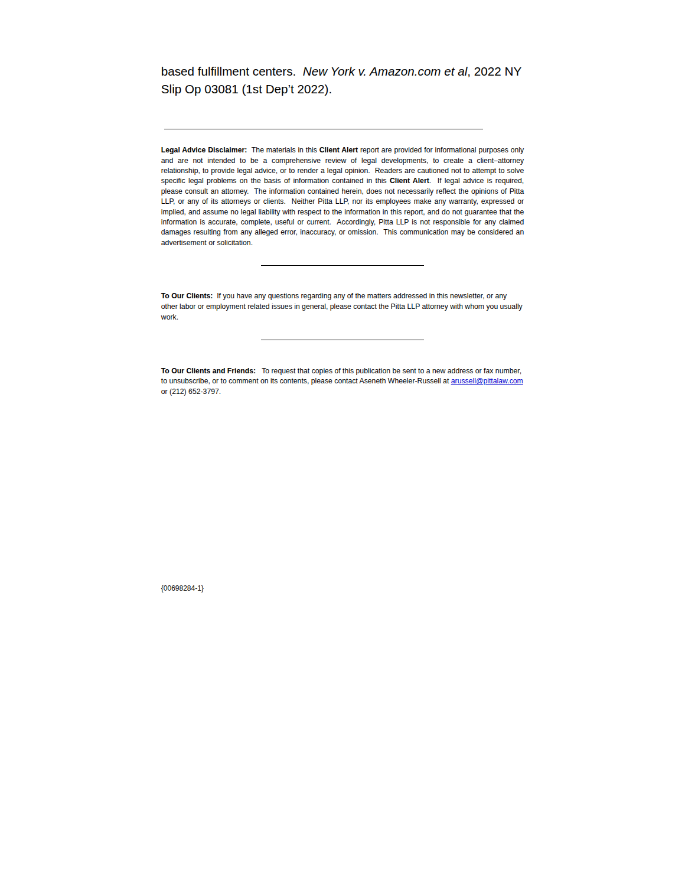based fulfillment centers. New York v. Amazon.com et al, 2022 NY Slip Op 03081 (1st Dep’t 2022).
Legal Advice Disclaimer: The materials in this Client Alert report are provided for informational purposes only and are not intended to be a comprehensive review of legal developments, to create a client–attorney relationship, to provide legal advice, or to render a legal opinion. Readers are cautioned not to attempt to solve specific legal problems on the basis of information contained in this Client Alert. If legal advice is required, please consult an attorney. The information contained herein, does not necessarily reflect the opinions of Pitta LLP, or any of its attorneys or clients. Neither Pitta LLP, nor its employees make any warranty, expressed or implied, and assume no legal liability with respect to the information in this report, and do not guarantee that the information is accurate, complete, useful or current. Accordingly, Pitta LLP is not responsible for any claimed damages resulting from any alleged error, inaccuracy, or omission. This communication may be considered an advertisement or solicitation.
To Our Clients: If you have any questions regarding any of the matters addressed in this newsletter, or any other labor or employment related issues in general, please contact the Pitta LLP attorney with whom you usually work.
To Our Clients and Friends: To request that copies of this publication be sent to a new address or fax number, to unsubscribe, or to comment on its contents, please contact Aseneth Wheeler-Russell at arussell@pittalaw.com or (212) 652-3797.
{00698284-1}